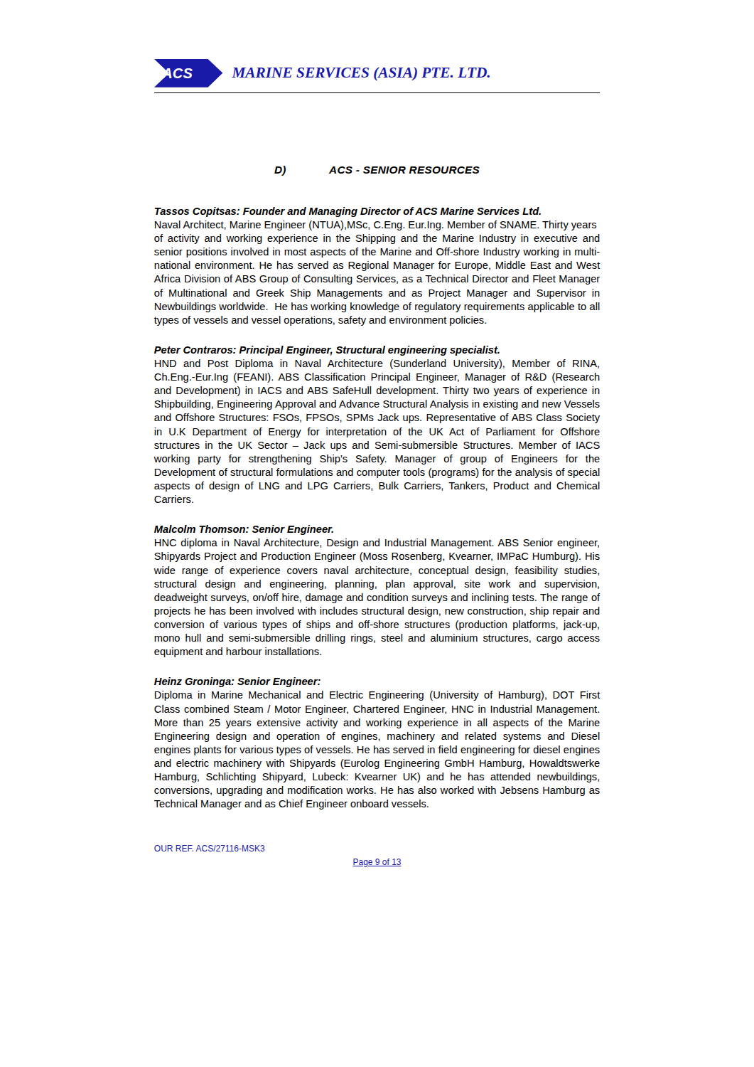ACS
MARINE SERVICES (ASIA) PTE. LTD.
D) ACS - SENIOR RESOURCES
Tassos Copitsas: Founder and Managing Director of ACS Marine Services Ltd.
Naval Architect, Marine Engineer (NTUA),MSc, C.Eng. Eur.Ing. Member of SNAME. Thirty years
of activity and working experience in the Shipping and the Marine Industry in executive and senior positions involved in most aspects of the Marine and Off-shore Industry working in multi-national environment. He has served as Regional Manager for Europe, Middle East and West Africa Division of ABS Group of Consulting Services, as a Technical Director and Fleet Manager of Multinational and Greek Ship Managements and as Project Manager and Supervisor in Newbuildings worldwide. He has working knowledge of regulatory requirements applicable to all types of vessels and vessel operations, safety and environment policies.
Peter Contraros: Principal Engineer, Structural engineering specialist.
HND and Post Diploma in Naval Architecture (Sunderland University), Member of RINA, Ch.Eng.-Eur.Ing (FEANI). ABS Classification Principal Engineer, Manager of R&D (Research and Development) in IACS and ABS SafeHull development. Thirty two years of experience in Shipbuilding, Engineering Approval and Advance Structural Analysis in existing and new Vessels and Offshore Structures: FSOs, FPSOs, SPMs Jack ups. Representative of ABS Class Society in U.K Department of Energy for interpretation of the UK Act of Parliament for Offshore structures in the UK Sector – Jack ups and Semi-submersible Structures. Member of IACS working party for strengthening Ship’s Safety. Manager of group of Engineers for the Development of structural formulations and computer tools (programs) for the analysis of special aspects of design of LNG and LPG Carriers, Bulk Carriers, Tankers, Product and Chemical Carriers.
Malcolm Thomson: Senior Engineer.
HNC diploma in Naval Architecture, Design and Industrial Management. ABS Senior engineer, Shipyards Project and Production Engineer (Moss Rosenberg, Kvearner, IMPaC Humburg). His wide range of experience covers naval architecture, conceptual design, feasibility studies, structural design and engineering, planning, plan approval, site work and supervision, deadweight surveys, on/off hire, damage and condition surveys and inclining tests. The range of projects he has been involved with includes structural design, new construction, ship repair and conversion of various types of ships and off-shore structures (production platforms, jack-up, mono hull and semi-submersible drilling rings, steel and aluminium structures, cargo access equipment and harbour installations.
Heinz Groninga: Senior Engineer:
Diploma in Marine Mechanical and Electric Engineering (University of Hamburg), DOT First Class combined Steam / Motor Engineer, Chartered Engineer, HNC in Industrial Management. More than 25 years extensive activity and working experience in all aspects of the Marine Engineering design and operation of engines, machinery and related systems and Diesel engines plants for various types of vessels. He has served in field engineering for diesel engines and electric machinery with Shipyards (Eurolog Engineering GmbH Hamburg, Howaldtswerke Hamburg, Schlichting Shipyard, Lubeck: Kvearner UK) and he has attended newbuildings, conversions, upgrading and modification works. He has also worked with Jebsens Hamburg as Technical Manager and as Chief Engineer onboard vessels.
OUR REF. ACS/27116-MSK3
Page 9 of 13